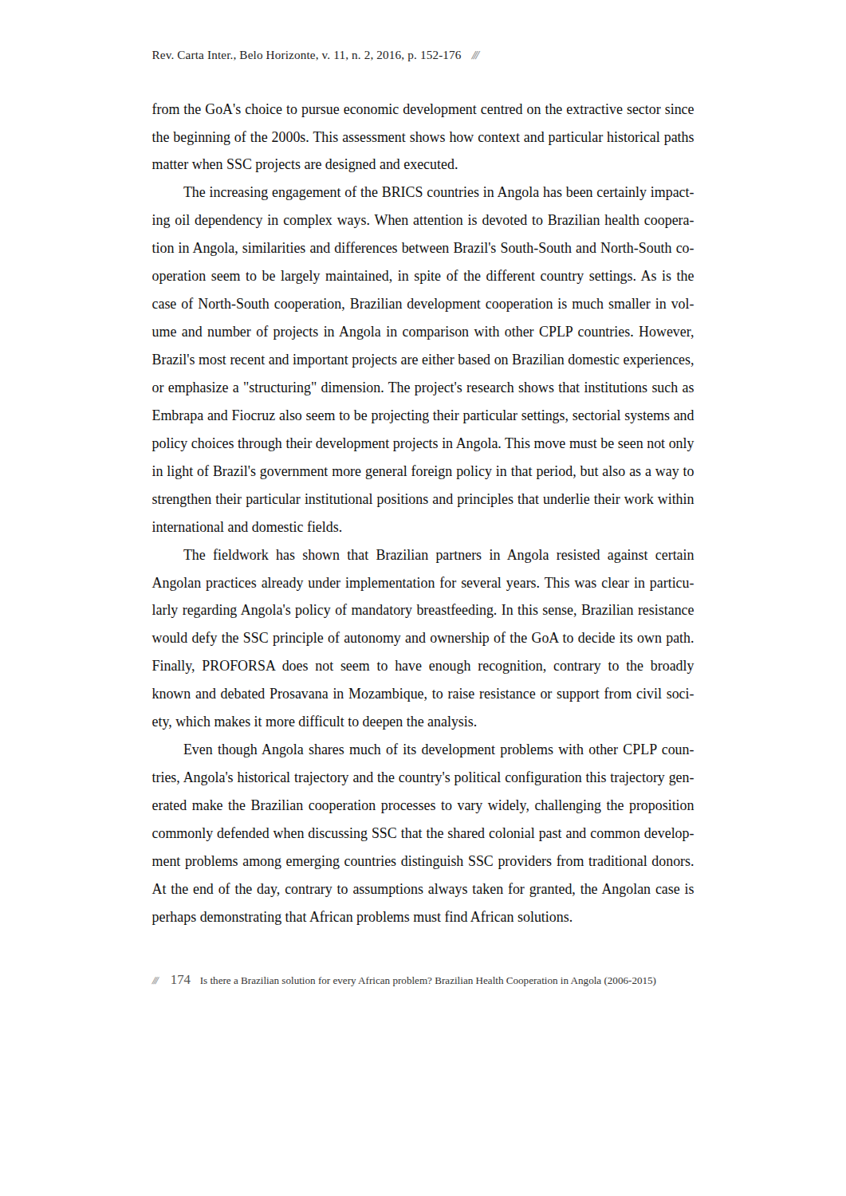Rev. Carta Inter., Belo Horizonte, v. 11, n. 2, 2016, p. 152-176 ///
from the GoA's choice to pursue economic development centred on the extractive sector since the beginning of the 2000s. This assessment shows how context and particular historical paths matter when SSC projects are designed and executed.
The increasing engagement of the BRICS countries in Angola has been certainly impacting oil dependency in complex ways. When attention is devoted to Brazilian health cooperation in Angola, similarities and differences between Brazil's South-South and North-South cooperation seem to be largely maintained, in spite of the different country settings. As is the case of North-South cooperation, Brazilian development cooperation is much smaller in volume and number of projects in Angola in comparison with other CPLP countries. However, Brazil's most recent and important projects are either based on Brazilian domestic experiences, or emphasize a "structuring" dimension. The project's research shows that institutions such as Embrapa and Fiocruz also seem to be projecting their particular settings, sectorial systems and policy choices through their development projects in Angola. This move must be seen not only in light of Brazil's government more general foreign policy in that period, but also as a way to strengthen their particular institutional positions and principles that underlie their work within international and domestic fields.
The fieldwork has shown that Brazilian partners in Angola resisted against certain Angolan practices already under implementation for several years. This was clear in particularly regarding Angola's policy of mandatory breastfeeding. In this sense, Brazilian resistance would defy the SSC principle of autonomy and ownership of the GoA to decide its own path. Finally, PROFORSA does not seem to have enough recognition, contrary to the broadly known and debated Prosavana in Mozambique, to raise resistance or support from civil society, which makes it more difficult to deepen the analysis.
Even though Angola shares much of its development problems with other CPLP countries, Angola's historical trajectory and the country's political configuration this trajectory generated make the Brazilian cooperation processes to vary widely, challenging the proposition commonly defended when discussing SSC that the shared colonial past and common development problems among emerging countries distinguish SSC providers from traditional donors. At the end of the day, contrary to assumptions always taken for granted, the Angolan case is perhaps demonstrating that African problems must find African solutions.
/// 174 Is there a Brazilian solution for every African problem? Brazilian Health Cooperation in Angola (2006-2015)